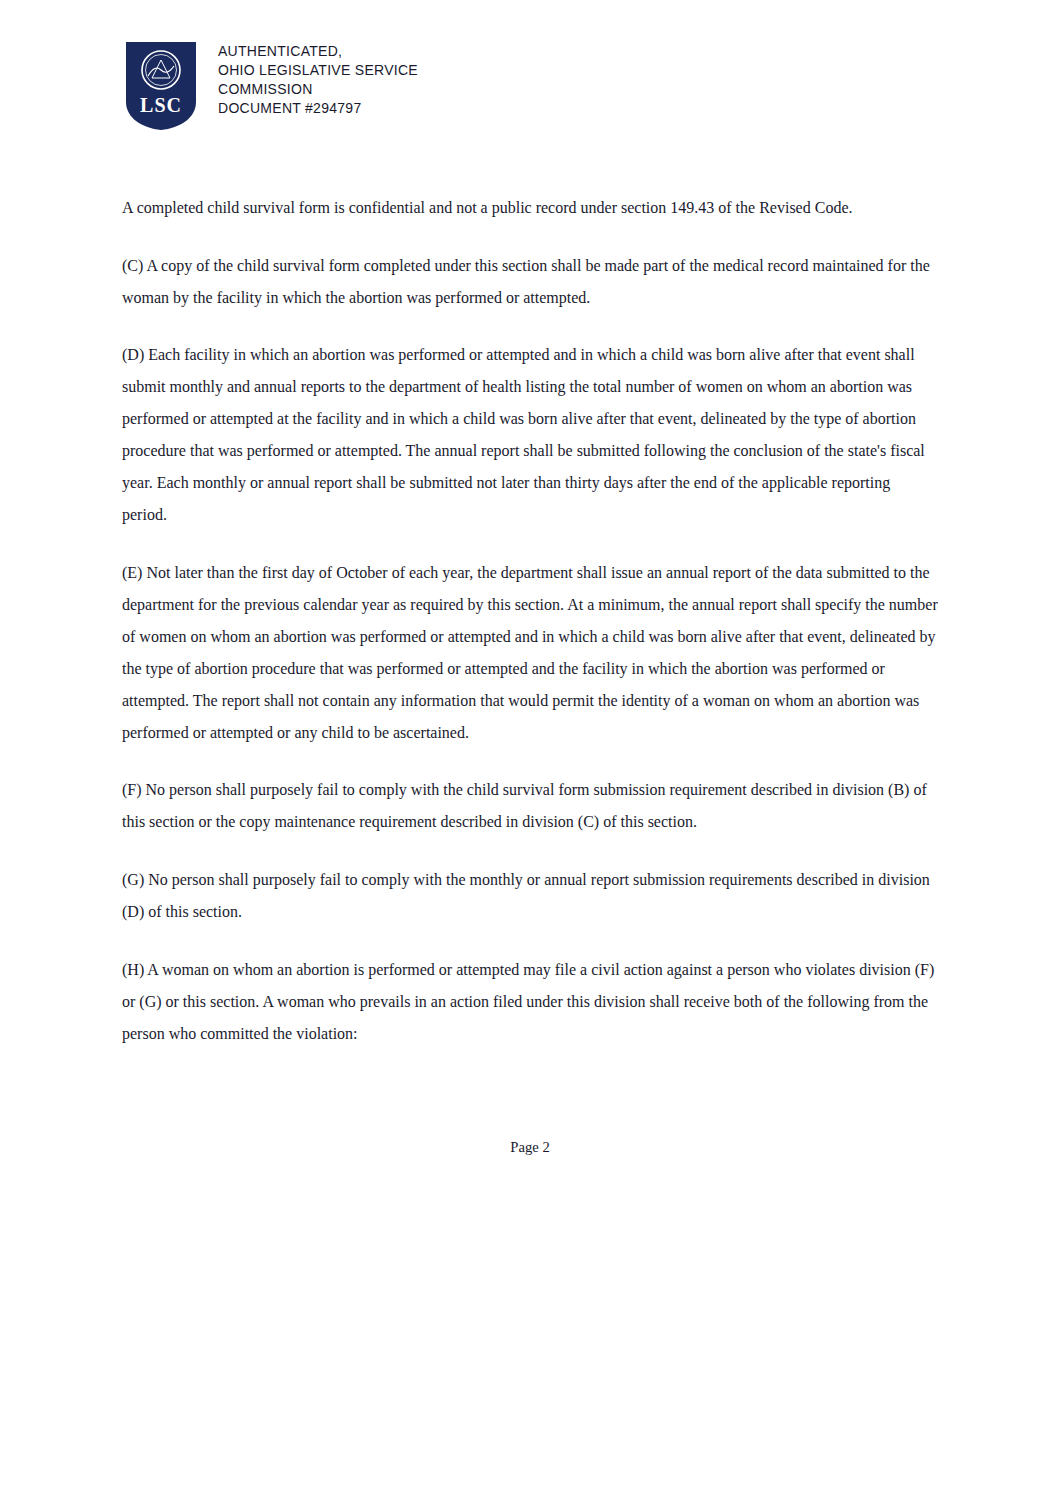LSC
AUTHENTICATED,
OHIO LEGISLATIVE SERVICE
COMMISSION
DOCUMENT #294797
A completed child survival form is confidential and not a public record under section 149.43 of the Revised Code.
(C) A copy of the child survival form completed under this section shall be made part of the medical record maintained for the woman by the facility in which the abortion was performed or attempted.
(D) Each facility in which an abortion was performed or attempted and in which a child was born alive after that event shall submit monthly and annual reports to the department of health listing the total number of women on whom an abortion was performed or attempted at the facility and in which a child was born alive after that event, delineated by the type of abortion procedure that was performed or attempted. The annual report shall be submitted following the conclusion of the state's fiscal year. Each monthly or annual report shall be submitted not later than thirty days after the end of the applicable reporting period.
(E) Not later than the first day of October of each year, the department shall issue an annual report of the data submitted to the department for the previous calendar year as required by this section. At a minimum, the annual report shall specify the number of women on whom an abortion was performed or attempted and in which a child was born alive after that event, delineated by the type of abortion procedure that was performed or attempted and the facility in which the abortion was performed or attempted. The report shall not contain any information that would permit the identity of a woman on whom an abortion was performed or attempted or any child to be ascertained.
(F) No person shall purposely fail to comply with the child survival form submission requirement described in division (B) of this section or the copy maintenance requirement described in division (C) of this section.
(G) No person shall purposely fail to comply with the monthly or annual report submission requirements described in division (D) of this section.
(H) A woman on whom an abortion is performed or attempted may file a civil action against a person who violates division (F) or (G) or this section. A woman who prevails in an action filed under this division shall receive both of the following from the person who committed the violation:
Page 2